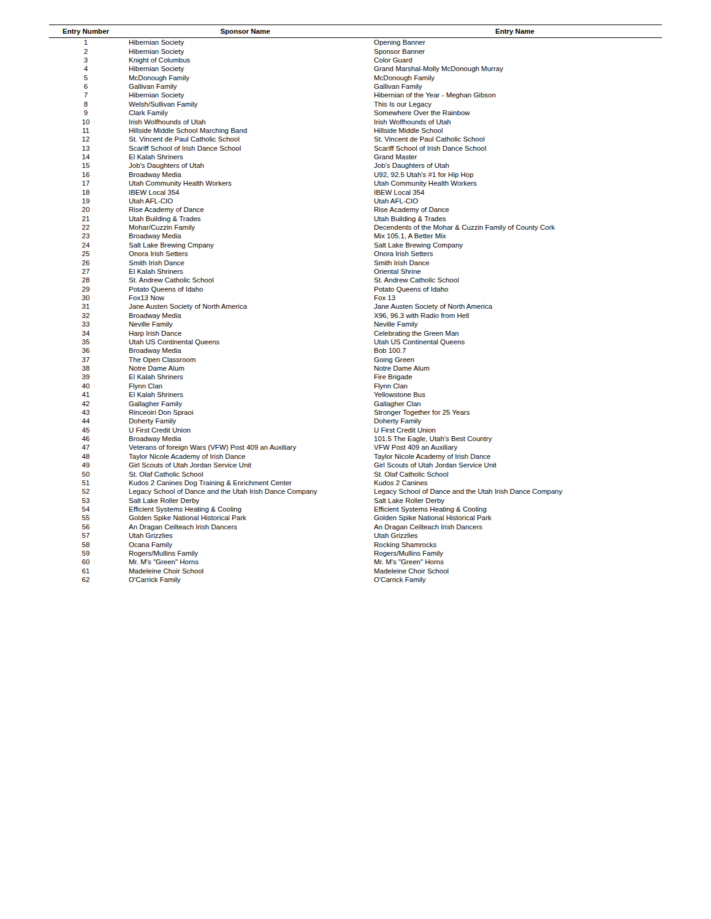| Entry Number | Sponsor Name | Entry Name |
| --- | --- | --- |
| 1 | Hibernian Society | Opening Banner |
| 2 | Hibernian Society | Sponsor Banner |
| 3 | Knight of Columbus | Color Guard |
| 4 | Hibernian Society | Grand Marshal-Molly McDonough Murray |
| 5 | McDonough Family | McDonough Family |
| 6 | Gallivan Family | Gallivan Family |
| 7 | Hibernian Society | Hibernian of the Year - Meghan Gibson |
| 8 | Welsh/Sullivan Family | This Is our Legacy |
| 9 | Clark Family | Somewhere Over the Rainbow |
| 10 | Irish Wolfhounds of Utah | Irish Wolfhounds of Utah |
| 11 | Hillside Middle School Marching Band | Hillside Middle School |
| 12 | St. Vincent de Paul Catholic School | St. Vincent de Paul Catholic School |
| 13 | Scariff School of Irish Dance School | Scariff School of Irish Dance School |
| 14 | El Kalah Shriners | Grand Master |
| 15 | Job's Daughters of Utah | Job's Daughters of Utah |
| 16 | Broadway Media | U92, 92.5 Utah's #1 for Hip Hop |
| 17 | Utah Community Health Workers | Utah Community Health Workers |
| 18 | IBEW Local 354 | IBEW Local 354 |
| 19 | Utah AFL-CIO | Utah AFL-CIO |
| 20 | Rise Academy of Dance | Rise Academy of Dance |
| 21 | Utah Building & Trades | Utah Building & Trades |
| 22 | Mohar/Cuzzin Family | Decendents of the Mohar & Cuzzin Family of County Cork |
| 23 | Broadway Media | Mix 105.1, A Better Mix |
| 24 | Salt Lake Brewing Cmpany | Salt Lake Brewing Company |
| 25 | Onora Irish Setters | Onora Irish Setters |
| 26 | Smith Irish Dance | Smith Irish Dance |
| 27 | El Kalah Shriners | Oriental Shrine |
| 28 | St. Andrew Catholic School | St. Andrew Catholic School |
| 29 | Potato Queens of Idaho | Potato Queens of Idaho |
| 30 | Fox13 Now | Fox 13 |
| 31 | Jane Austen Society of North America | Jane Austen Society of North America |
| 32 | Broadway Media | X96, 96.3 with Radio from Hell |
| 33 | Neville Family | Neville Family |
| 34 | Harp Irish Dance | Celebrating the Green Man |
| 35 | Utah US Continental Queens | Utah US Continental Queens |
| 36 | Broadway Media | Bob 100.7 |
| 37 | The Open Classroom | Going Green |
| 38 | Notre Dame Alum | Notre Dame Alum |
| 39 | El Kalah Shriners | Fire Brigade |
| 40 | Flynn Clan | Flynn Clan |
| 41 | El Kalah Shriners | Yellowstone Bus |
| 42 | Gallagher Family | Gallagher Clan |
| 43 | Rinceoiri Don Spraoi | Stronger Together for 25 Years |
| 44 | Doherty Family | Doherty Family |
| 45 | U First Credit Union | U First Credit Union |
| 46 | Broadway Media | 101.5 The Eagle, Utah's Best Country |
| 47 | Veterans of foreign Wars (VFW) Post 409 an Auxiliary | VFW Post 409 an Auxiliary |
| 48 | Taylor Nicole Academy of Irish Dance | Taylor Nicole Academy of Irish Dance |
| 49 | Girl Scouts of Utah Jordan Service Unit | Girl Scouts of Utah Jordan Service Unit |
| 50 | St. Olaf Catholic School | St. Olaf Catholic School |
| 51 | Kudos 2 Canines Dog Training & Enrichment Center | Kudos 2 Canines |
| 52 | Legacy School of Dance and the Utah Irish Dance Company | Legacy School of Dance and the Utah Irish Dance Company |
| 53 | Salt Lake Roller Derby | Salt Lake Roller Derby |
| 54 | Efficient Systems Heating & Cooling | Efficient Systems Heating & Cooling |
| 55 | Golden Spike National Historical Park | Golden Spike National Historical Park |
| 56 | An Dragan Ceilteach Irish Dancers | An Dragan Ceilteach Irish Dancers |
| 57 | Utah Grizzlies | Utah Grizzlies |
| 58 | Ocana Family | Rocking Shamrocks |
| 59 | Rogers/Mullins Family | Rogers/Mullins Family |
| 60 | Mr. M's "Green" Horns | Mr. M's "Green" Horns |
| 61 | Madeleine Choir School | Madeleine Choir School |
| 62 | O'Carrick Family | O'Carrick Family |